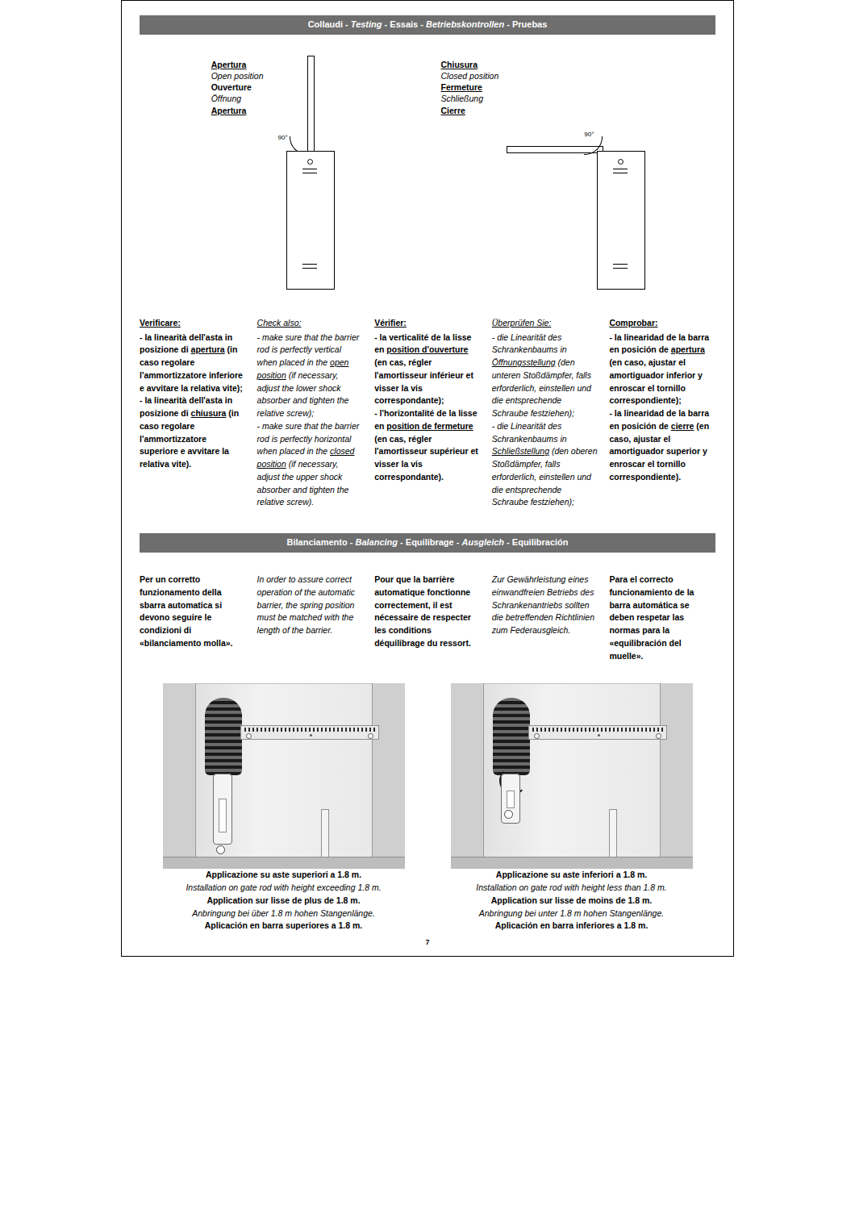Collaudi - Testing - Essais - Betriebskontrollen - Pruebas
Apertura
Open position
Ouverture
Öffnung
Apertura
90°
Chiusura
Closed position
Fermeture
Schließung
Cierre
90°
Verificare:
- la linearità dell'asta in posizione di apertura (in caso regolare l'ammortizzatore inferiore e avvitare la relativa vite);
- la linearità dell'asta in posizione di chiusura (in caso regolare l'ammortizzatore superiore e avvitare la relativa vite).
Check also:
- make sure that the barrier rod is perfectly vertical when placed in the open position (if necessary, adjust the lower shock absorber and tighten the relative screw);
- make sure that the barrier rod is perfectly horizontal when placed in the closed position (if necessary, adjust the upper shock absorber and tighten the relative screw).
Vérifier:
- la verticalité de la lisse en position d'ouverture (en cas, régler l'amortisseur inférieur et visser la vis correspondante);
- l'horizontalité de la lisse en position de fermeture (en cas, régler l'amortisseur supérieur et visser la vis correspondante).
Überprüfen Sie:
- die Linearität des Schrankenbaums in Öffnungsstellung (den unteren Stoßdämpfer, falls erforderlich, einstellen und die entsprechende Schraube festziehen);
- die Linearität des Schrankenbaums in Schließstellung (den oberen Stoßdämpfer, falls erforderlich, einstellen und die entsprechende Schraube festziehen);
Comprobar:
- la linearidad de la barra en posición de apertura (en caso, ajustar el amortiguador inferior y enroscar el tornillo correspondiente);
- la linearidad de la barra en posición de cierre (en caso, ajustar el amortiguador superior y enroscar el tornillo correspondiente).
Bilanciamento - Balancing - Equilibrage - Ausgleich - Equilibración
Per un corretto funzionamento della sbarra automatica si devono seguire le condizioni di «bilanciamento molla».
In order to assure correct operation of the automatic barrier, the spring position must be matched with the length of the barrier.
Pour que la barrière automatique fonctionne correctement, il est nécessaire de respecter les conditions déquilibrage du ressort.
Zur Gewährleistung eines einwandfreien Betriebs des Schrankenantriebs sollten die betreffenden Richtlinien zum Federausgleich.
Para el correcto funcionamiento de la barra automática se deben respetar las normas para la «equilibración del muelle».
Applicazione su aste superiori a 1.8 m.
Installation on gate rod with height exceeding 1.8 m.
Application sur lisse de plus de 1.8 m.
Anbringung bei über 1.8 m hohen Stangenlänge.
Aplicación en barra superiores a 1.8 m.
Applicazione su aste inferiori a 1.8 m.
Installation on gate rod with height less than 1.8 m.
Application sur lisse de moins de 1.8 m.
Anbringung bei unter 1.8 m hohen Stangenlänge.
Aplicación en barra inferiores a 1.8 m.
7